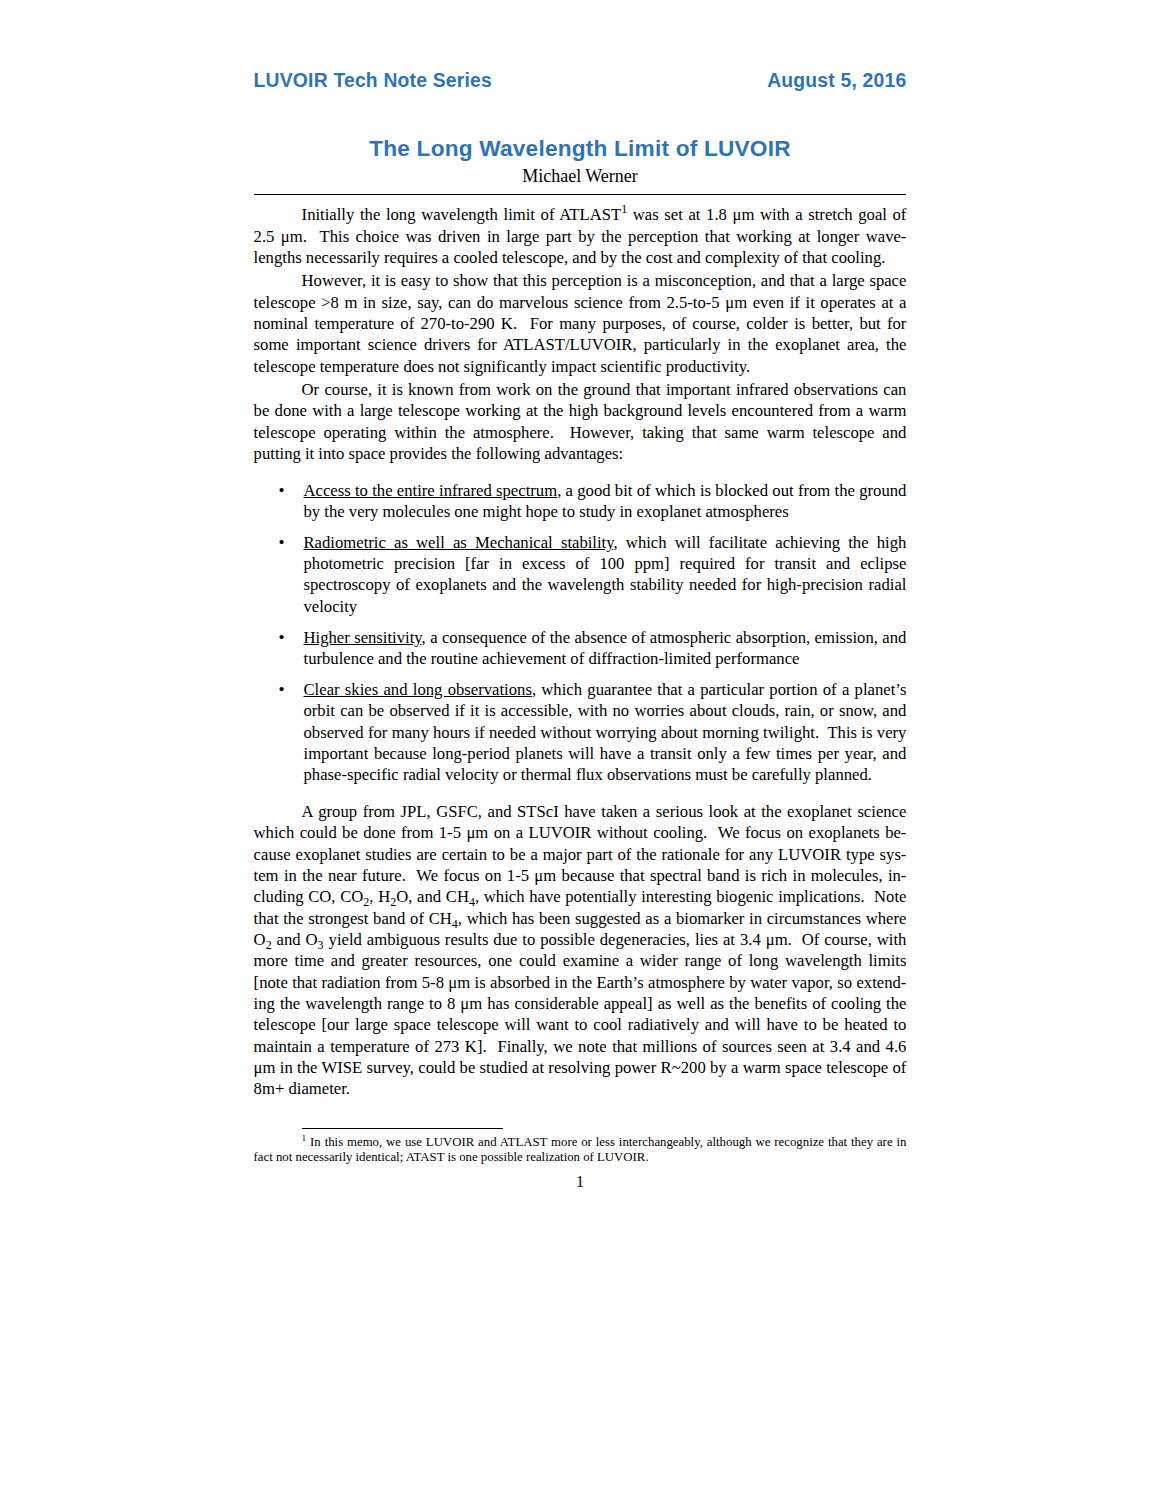LUVOIR Tech Note Series August 5, 2016
The Long Wavelength Limit of LUVOIR
Michael Werner
Initially the long wavelength limit of ATLAST1 was set at 1.8 μm with a stretch goal of 2.5 μm. This choice was driven in large part by the perception that working at longer wavelengths necessarily requires a cooled telescope, and by the cost and complexity of that cooling.
However, it is easy to show that this perception is a misconception, and that a large space telescope >8 m in size, say, can do marvelous science from 2.5-to-5 μm even if it operates at a nominal temperature of 270-to-290 K. For many purposes, of course, colder is better, but for some important science drivers for ATLAST/LUVOIR, particularly in the exoplanet area, the telescope temperature does not significantly impact scientific productivity.
Or course, it is known from work on the ground that important infrared observations can be done with a large telescope working at the high background levels encountered from a warm telescope operating within the atmosphere. However, taking that same warm telescope and putting it into space provides the following advantages:
Access to the entire infrared spectrum, a good bit of which is blocked out from the ground by the very molecules one might hope to study in exoplanet atmospheres
Radiometric as well as Mechanical stability, which will facilitate achieving the high photometric precision [far in excess of 100 ppm] required for transit and eclipse spectroscopy of exoplanets and the wavelength stability needed for high-precision radial velocity
Higher sensitivity, a consequence of the absence of atmospheric absorption, emission, and turbulence and the routine achievement of diffraction-limited performance
Clear skies and long observations, which guarantee that a particular portion of a planet’s orbit can be observed if it is accessible, with no worries about clouds, rain, or snow, and observed for many hours if needed without worrying about morning twilight. This is very important because long-period planets will have a transit only a few times per year, and phase-specific radial velocity or thermal flux observations must be carefully planned.
A group from JPL, GSFC, and STScI have taken a serious look at the exoplanet science which could be done from 1-5 μm on a LUVOIR without cooling. We focus on exoplanets because exoplanet studies are certain to be a major part of the rationale for any LUVOIR type system in the near future. We focus on 1-5 μm because that spectral band is rich in molecules, including CO, CO2, H2O, and CH4, which have potentially interesting biogenic implications. Note that the strongest band of CH4, which has been suggested as a biomarker in circumstances where O2 and O3 yield ambiguous results due to possible degeneracies, lies at 3.4 μm. Of course, with more time and greater resources, one could examine a wider range of long wavelength limits [note that radiation from 5-8 μm is absorbed in the Earth’s atmosphere by water vapor, so extending the wavelength range to 8 μm has considerable appeal] as well as the benefits of cooling the telescope [our large space telescope will want to cool radiatively and will have to be heated to maintain a temperature of 273 K]. Finally, we note that millions of sources seen at 3.4 and 4.6 μm in the WISE survey, could be studied at resolving power R~200 by a warm space telescope of 8m+ diameter.
1 In this memo, we use LUVOIR and ATLAST more or less interchangeably, although we recognize that they are in fact not necessarily identical; ATAST is one possible realization of LUVOIR.
1